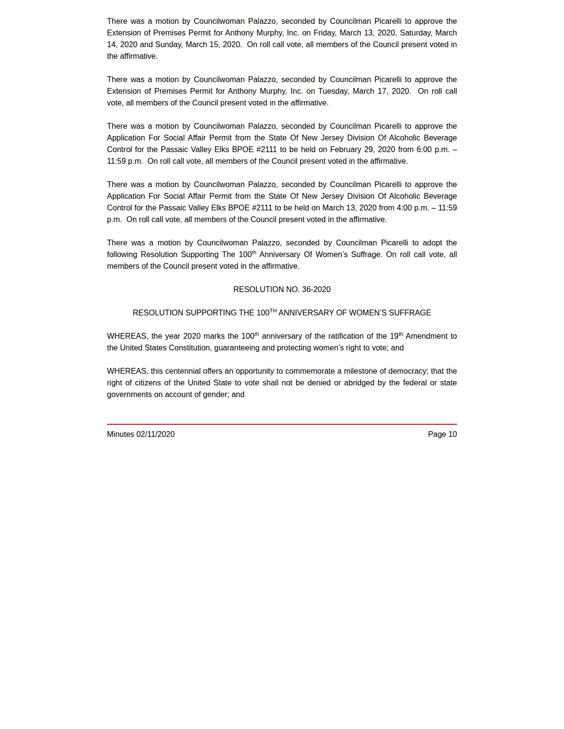There was a motion by Councilwoman Palazzo, seconded by Councilman Picarelli to approve the Extension of Premises Permit for Anthony Murphy, Inc. on Friday, March 13, 2020, Saturday, March 14, 2020 and Sunday, March 15, 2020. On roll call vote, all members of the Council present voted in the affirmative.
There was a motion by Councilwoman Palazzo, seconded by Councilman Picarelli to approve the Extension of Premises Permit for Anthony Murphy, Inc. on Tuesday, March 17, 2020. On roll call vote, all members of the Council present voted in the affirmative.
There was a motion by Councilwoman Palazzo, seconded by Councilman Picarelli to approve the Application For Social Affair Permit from the State Of New Jersey Division Of Alcoholic Beverage Control for the Passaic Valley Elks BPOE #2111 to be held on February 29, 2020 from 6:00 p.m. – 11:59 p.m. On roll call vote, all members of the Council present voted in the affirmative.
There was a motion by Councilwoman Palazzo, seconded by Councilman Picarelli to approve the Application For Social Affair Permit from the State Of New Jersey Division Of Alcoholic Beverage Control for the Passaic Valley Elks BPOE #2111 to be held on March 13, 2020 from 4:00 p.m. – 11:59 p.m. On roll call vote, all members of the Council present voted in the affirmative.
There was a motion by Councilwoman Palazzo, seconded by Councilman Picarelli to adopt the following Resolution Supporting The 100th Anniversary Of Women’s Suffrage. On roll call vote, all members of the Council present voted in the affirmative.
RESOLUTION NO. 36-2020
RESOLUTION SUPPORTING THE 100TH ANNIVERSARY OF WOMEN’S SUFFRAGE
WHEREAS, the year 2020 marks the 100th anniversary of the ratification of the 19th Amendment to the United States Constitution, guaranteeing and protecting women’s right to vote; and
WHEREAS, this centennial offers an opportunity to commemorate a milestone of democracy; that the right of citizens of the United State to vote shall not be denied or abridged by the federal or state governments on account of gender; and
Minutes 02/11/2020 Page 10